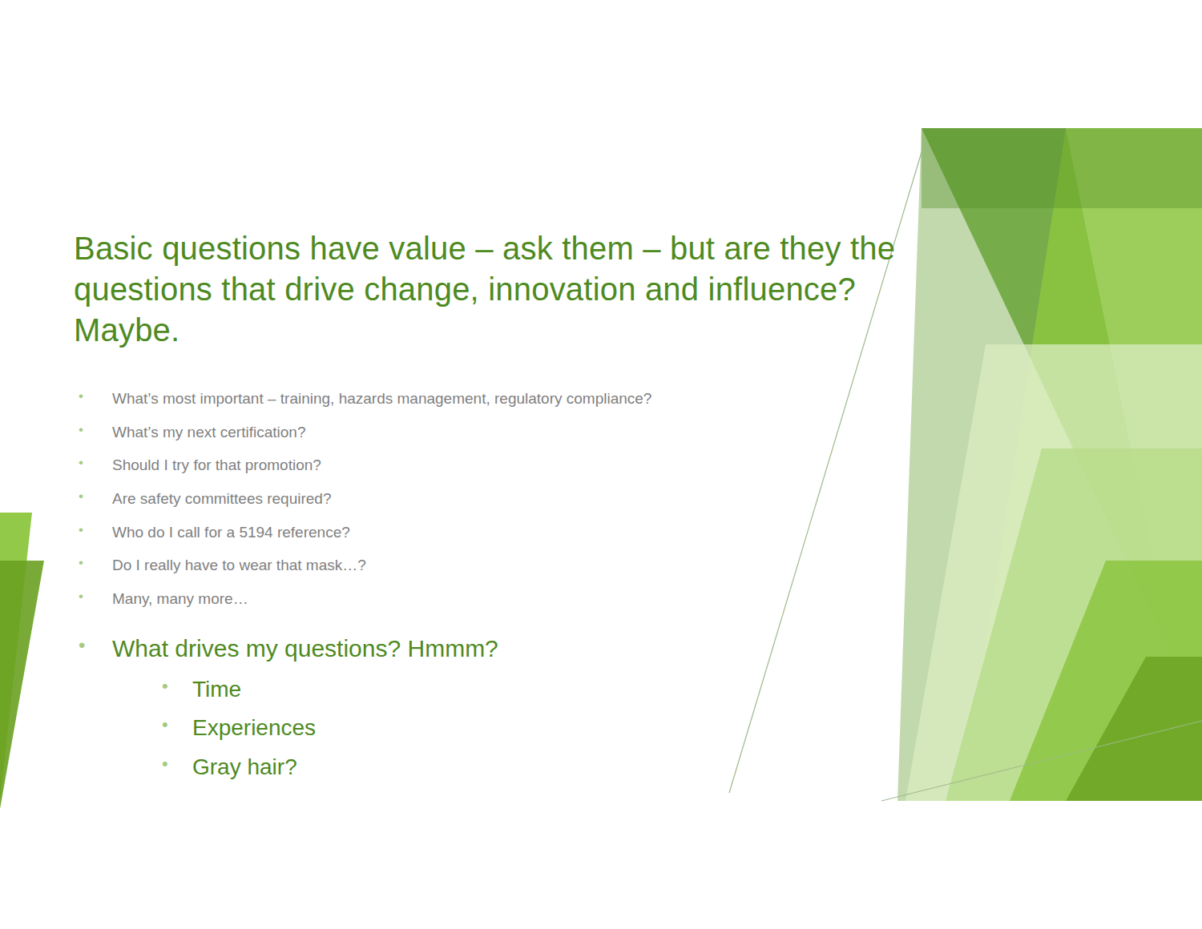Basic questions have value – ask them – but are they the questions that drive change, innovation and influence? Maybe.
What’s most important – training, hazards management, regulatory compliance?
What’s my next certification?
Should I try for that promotion?
Are safety committees required?
Who do I call for a 5194 reference?
Do I really have to wear that mask…?
Many, many more…
What drives my questions? Hmmm?
Time
Experiences
Gray hair?